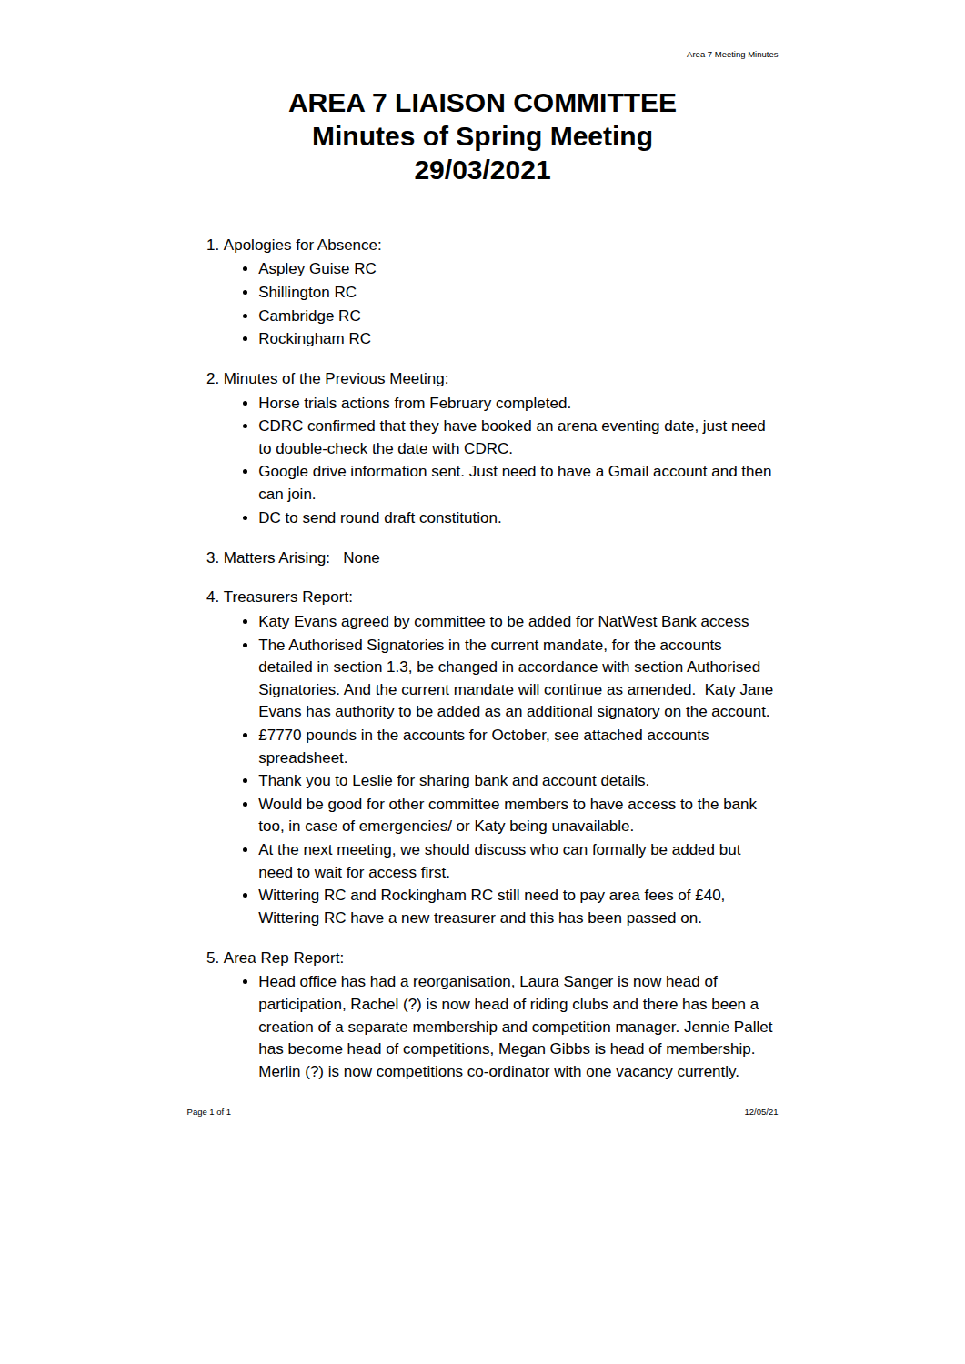Area 7 Meeting Minutes
AREA 7 LIAISON COMMITTEE
Minutes of Spring Meeting
29/03/2021
Apologies for Absence:
Aspley Guise RC
Shillington RC
Cambridge RC
Rockingham RC
Minutes of the Previous Meeting:
Horse trials actions from February completed.
CDRC confirmed that they have booked an arena eventing date, just need to double-check the date with CDRC.
Google drive information sent. Just need to have a Gmail account and then can join.
DC to send round draft constitution.
Matters Arising: None
Treasurers Report:
Katy Evans agreed by committee to be added for NatWest Bank access
The Authorised Signatories in the current mandate, for the accounts detailed in section 1.3, be changed in accordance with section Authorised Signatories. And the current mandate will continue as amended. Katy Jane Evans has authority to be added as an additional signatory on the account.
£7770 pounds in the accounts for October, see attached accounts spreadsheet.
Thank you to Leslie for sharing bank and account details.
Would be good for other committee members to have access to the bank too, in case of emergencies/ or Katy being unavailable.
At the next meeting, we should discuss who can formally be added but need to wait for access first.
Wittering RC and Rockingham RC still need to pay area fees of £40, Wittering RC have a new treasurer and this has been passed on.
Area Rep Report:
Head office has had a reorganisation, Laura Sanger is now head of participation, Rachel (?) is now head of riding clubs and there has been a creation of a separate membership and competition manager. Jennie Pallet has become head of competitions, Megan Gibbs is head of membership. Merlin (?) is now competitions co-ordinator with one vacancy currently.
Page 1 of 1 12/05/21